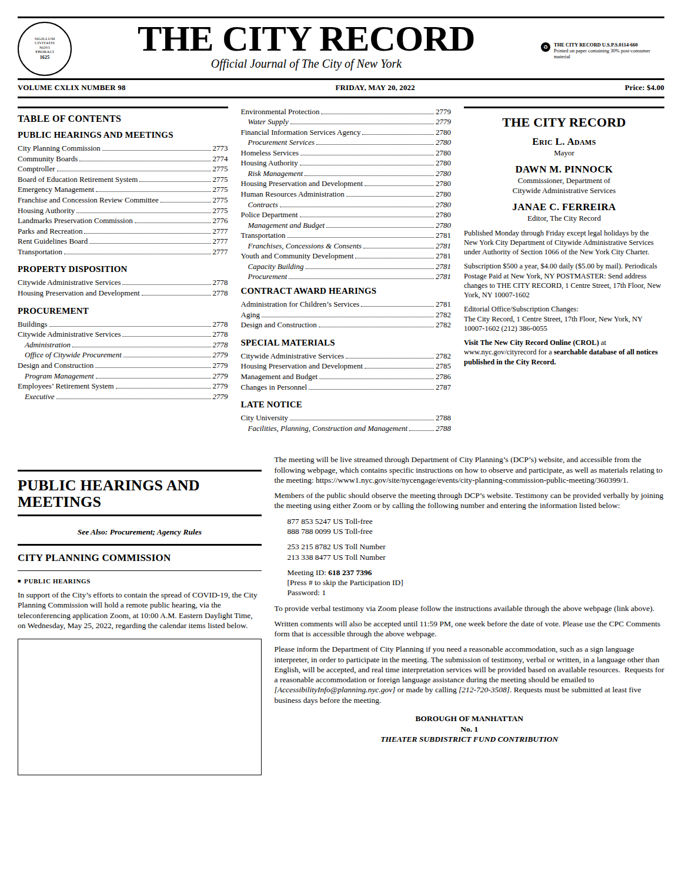SIGILLUM CIVITATIS NOVI EBORACI 1625
THE CITY RECORD
Official Journal of The City of New York
♻
THE CITY RECORD U.S.P.S.0114-660 Printed on paper containing 30% post-consumer material
VOLUME CXLIX NUMBER 98
FRIDAY, MAY 20, 2022
Price: $4.00
TABLE OF CONTENTS
PUBLIC HEARINGS AND MEETINGS
City Planning Commission 2773
Community Boards 2774
Comptroller 2775
Board of Education Retirement System 2775
Emergency Management 2775
Franchise and Concession Review Committee 2775
Housing Authority 2775
Landmarks Preservation Commission 2776
Parks and Recreation 2777
Rent Guidelines Board 2777
Transportation 2777
PROPERTY DISPOSITION
Citywide Administrative Services 2778
Housing Preservation and Development 2778
PROCUREMENT
Buildings 2778
Citywide Administrative Services 2778
Administration 2778
Office of Citywide Procurement 2779
Design and Construction 2779
Program Management 2779
Employees’ Retirement System 2779
Executive 2779
Environmental Protection 2779
Water Supply 2779
Financial Information Services Agency 2780
Procurement Services 2780
Homeless Services 2780
Housing Authority 2780
Risk Management 2780
Housing Preservation and Development 2780
Human Resources Administration 2780
Contracts 2780
Police Department 2780
Management and Budget 2780
Transportation 2781
Franchises, Concessions & Consents 2781
Youth and Community Development 2781
Capacity Building 2781
Procurement 2781
CONTRACT AWARD HEARINGS
Administration for Children’s Services 2781
Aging 2782
Design and Construction 2782
SPECIAL MATERIALS
Citywide Administrative Services 2782
Housing Preservation and Development 2785
Management and Budget 2786
Changes in Personnel 2787
LATE NOTICE
City University 2788
Facilities, Planning, Construction and Management 2788
THE CITY RECORD
Eric L. Adams
Mayor
DAWN M. PINNOCK
Commissioner, Department of
Citywide Administrative Services
JANAE C. FERREIRA
Editor, The City Record
Published Monday through Friday except legal holidays by the New York City Department of Citywide Administrative Services under Authority of Section 1066 of the New York City Charter.
Subscription $500 a year, $4.00 daily ($5.00 by mail). Periodicals Postage Paid at New York, NY POSTMASTER: Send address changes to THE CITY RECORD, 1 Centre Street, 17th Floor, New York, NY 10007-1602
Editorial Office/Subscription Changes:
The City Record, 1 Centre Street, 17th Floor, New York, NY 10007-1602 (212) 386-0055
Visit The New City Record Online (CROL) at www.nyc.gov/cityrecord for a searchable database of all notices published in the City Record.
PUBLIC HEARINGS AND
MEETINGS
See Also: Procurement; Agency Rules
CITY PLANNING COMMISSION
PUBLIC HEARINGS
In support of the City’s efforts to contain the spread of COVID-19, the City Planning Commission will hold a remote public hearing, via the teleconferencing application Zoom, at 10:00 A.M. Eastern Daylight Time, on Wednesday, May 25, 2022, regarding the calendar items listed below.
The meeting will be live streamed through Department of City Planning’s (DCP’s) website, and accessible from the following webpage, which contains specific instructions on how to observe and participate, as well as materials relating to the meeting: https://www1.nyc.gov/site/nycengage/events/city-planning-commission-public-meeting/360399/1.
Members of the public should observe the meeting through DCP’s website. Testimony can be provided verbally by joining the meeting using either Zoom or by calling the following number and entering the information listed below:
877 853 5247 US Toll-free
888 788 0099 US Toll-free
253 215 8782 US Toll Number
213 338 8477 US Toll Number
Meeting ID: 618 237 7396
[Press # to skip the Participation ID]
Password: 1
To provide verbal testimony via Zoom please follow the instructions available through the above webpage (link above).
Written comments will also be accepted until 11:59 PM, one week before the date of vote. Please use the CPC Comments form that is accessible through the above webpage.
Please inform the Department of City Planning if you need a reasonable accommodation, such as a sign language interpreter, in order to participate in the meeting. The submission of testimony, verbal or written, in a language other than English, will be accepted, and real time interpretation services will be provided based on available resources. Requests for a reasonable accommodation or foreign language assistance during the meeting should be emailed to [AccessibilityInfo@planning.nyc.gov] or made by calling [212-720-3508]. Requests must be submitted at least five business days before the meeting.
BOROUGH OF MANHATTAN
No. 1
THEATER SUBDISTRICT FUND CONTRIBUTION